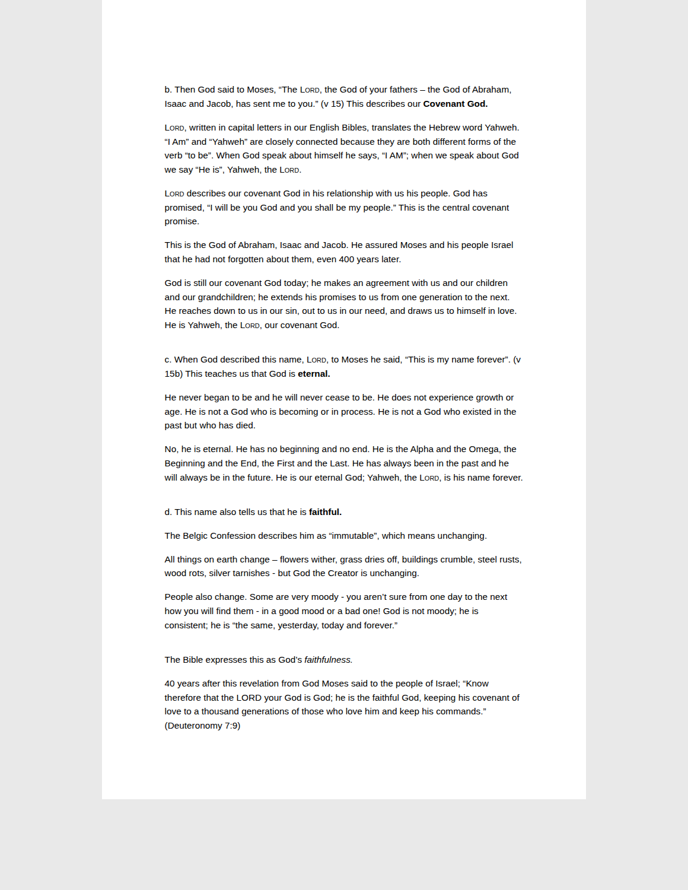b. Then God said to Moses, “The Lord, the God of your fathers – the God of Abraham, Isaac and Jacob, has sent me to you.” (v 15) This describes our Covenant God.
Lord, written in capital letters in our English Bibles, translates the Hebrew word Yahweh. “I Am” and “Yahweh” are closely connected because they are both different forms of the verb “to be”. When God speak about himself he says, “I AM”; when we speak about God we say “He is”, Yahweh, the Lord.
Lord describes our covenant God in his relationship with us his people. God has promised, “I will be you God and you shall be my people.” This is the central covenant promise.
This is the God of Abraham, Isaac and Jacob. He assured Moses and his people Israel that he had not forgotten about them, even 400 years later.
God is still our covenant God today; he makes an agreement with us and our children and our grandchildren; he extends his promises to us from one generation to the next. He reaches down to us in our sin, out to us in our need, and draws us to himself in love. He is Yahweh, the Lord, our covenant God.
c. When God described this name, Lord, to Moses he said, “This is my name forever”. (v 15b) This teaches us that God is eternal.
He never began to be and he will never cease to be. He does not experience growth or age. He is not a God who is becoming or in process. He is not a God who existed in the past but who has died.
No, he is eternal. He has no beginning and no end. He is the Alpha and the Omega, the Beginning and the End, the First and the Last. He has always been in the past and he will always be in the future. He is our eternal God; Yahweh, the Lord, is his name forever.
d. This name also tells us that he is faithful.
The Belgic Confession describes him as “immutable”, which means unchanging.
All things on earth change – flowers wither, grass dries off, buildings crumble, steel rusts, wood rots, silver tarnishes - but God the Creator is unchanging.
People also change. Some are very moody - you aren’t sure from one day to the next how you will find them - in a good mood or a bad one! God is not moody; he is consistent; he is “the same, yesterday, today and forever.”
The Bible expresses this as God’s faithfulness.
40 years after this revelation from God Moses said to the people of Israel; “Know therefore that the LORD your God is God; he is the faithful God, keeping his covenant of love to a thousand generations of those who love him and keep his commands.” (Deuteronomy 7:9)